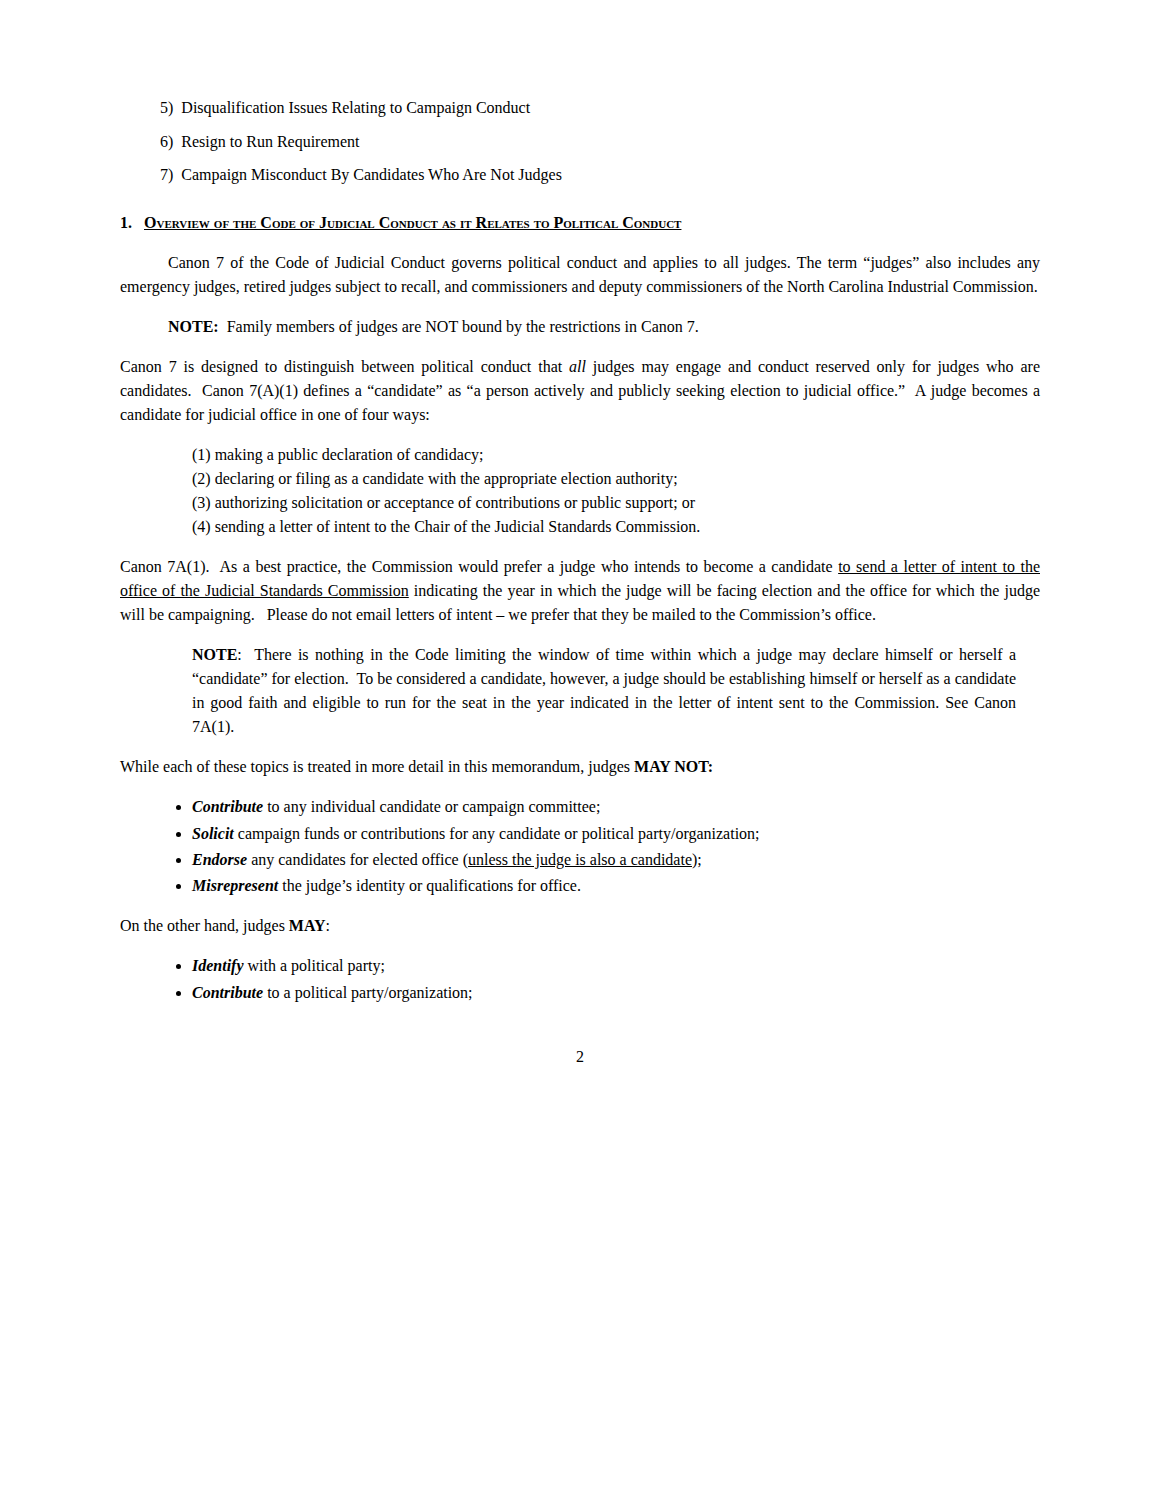5) Disqualification Issues Relating to Campaign Conduct
6) Resign to Run Requirement
7) Campaign Misconduct By Candidates Who Are Not Judges
1. Overview of the Code of Judicial Conduct as it Relates to Political Conduct
Canon 7 of the Code of Judicial Conduct governs political conduct and applies to all judges. The term “judges” also includes any emergency judges, retired judges subject to recall, and commissioners and deputy commissioners of the North Carolina Industrial Commission.
NOTE: Family members of judges are NOT bound by the restrictions in Canon 7.
Canon 7 is designed to distinguish between political conduct that all judges may engage and conduct reserved only for judges who are candidates. Canon 7(A)(1) defines a “candidate” as “a person actively and publicly seeking election to judicial office.” A judge becomes a candidate for judicial office in one of four ways:
(1) making a public declaration of candidacy;
(2) declaring or filing as a candidate with the appropriate election authority;
(3) authorizing solicitation or acceptance of contributions or public support; or
(4) sending a letter of intent to the Chair of the Judicial Standards Commission.
Canon 7A(1). As a best practice, the Commission would prefer a judge who intends to become a candidate to send a letter of intent to the office of the Judicial Standards Commission indicating the year in which the judge will be facing election and the office for which the judge will be campaigning. Please do not email letters of intent – we prefer that they be mailed to the Commission’s office.
NOTE: There is nothing in the Code limiting the window of time within which a judge may declare himself or herself a “candidate” for election. To be considered a candidate, however, a judge should be establishing himself or herself as a candidate in good faith and eligible to run for the seat in the year indicated in the letter of intent sent to the Commission. See Canon 7A(1).
While each of these topics is treated in more detail in this memorandum, judges MAY NOT:
Contribute to any individual candidate or campaign committee;
Solicit campaign funds or contributions for any candidate or political party/organization;
Endorse any candidates for elected office (unless the judge is also a candidate);
Misrepresent the judge’s identity or qualifications for office.
On the other hand, judges MAY:
Identify with a political party;
Contribute to a political party/organization;
2